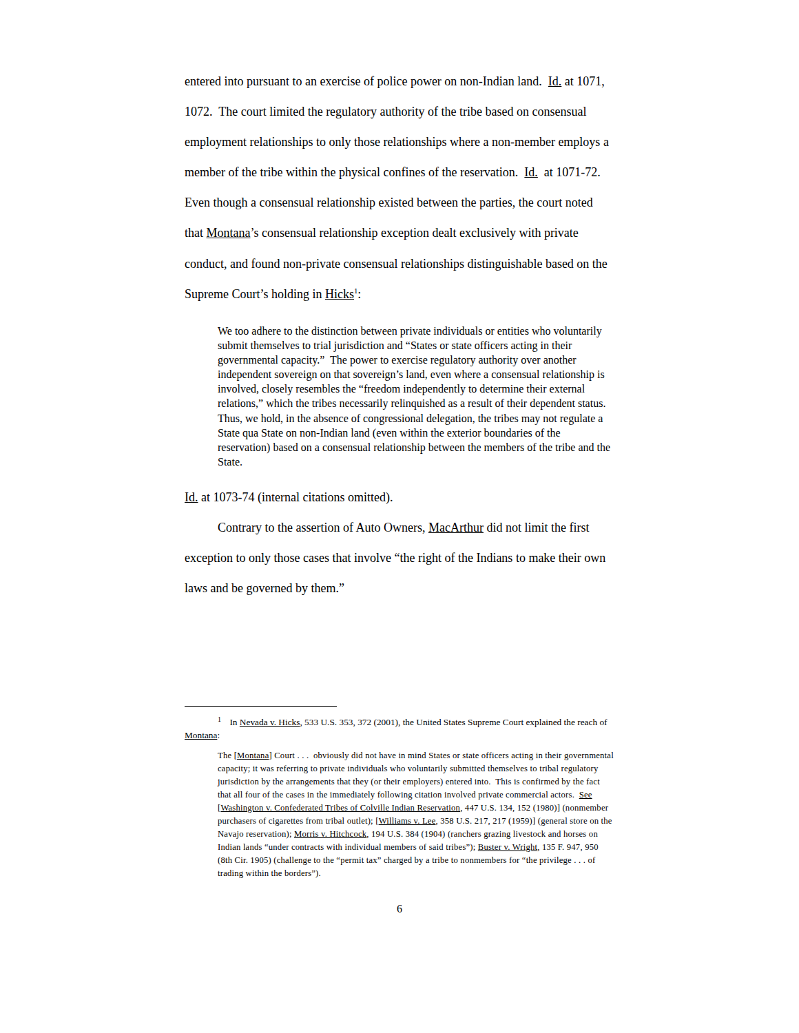entered into pursuant to an exercise of police power on non-Indian land. Id. at 1071, 1072. The court limited the regulatory authority of the tribe based on consensual employment relationships to only those relationships where a non-member employs a member of the tribe within the physical confines of the reservation. Id. at 1071-72. Even though a consensual relationship existed between the parties, the court noted that Montana’s consensual relationship exception dealt exclusively with private conduct, and found non-private consensual relationships distinguishable based on the Supreme Court’s holding in Hicks1:
We too adhere to the distinction between private individuals or entities who voluntarily submit themselves to trial jurisdiction and “States or state officers acting in their governmental capacity.” The power to exercise regulatory authority over another independent sovereign on that sovereign’s land, even where a consensual relationship is involved, closely resembles the “freedom independently to determine their external relations,” which the tribes necessarily relinquished as a result of their dependent status. Thus, we hold, in the absence of congressional delegation, the tribes may not regulate a State qua State on non-Indian land (even within the exterior boundaries of the reservation) based on a consensual relationship between the members of the tribe and the State.
Id. at 1073-74 (internal citations omitted).
Contrary to the assertion of Auto Owners, MacArthur did not limit the first exception to only those cases that involve “the right of the Indians to make their own laws and be governed by them.”
1 In Nevada v. Hicks, 533 U.S. 353, 372 (2001), the United States Supreme Court explained the reach of Montana:
The [Montana] Court . . . obviously did not have in mind States or state officers acting in their governmental capacity; it was referring to private individuals who voluntarily submitted themselves to tribal regulatory jurisdiction by the arrangements that they (or their employers) entered into. This is confirmed by the fact that all four of the cases in the immediately following citation involved private commercial actors. See [Washington v. Confederated Tribes of Colville Indian Reservation, 447 U.S. 134, 152 (1980)] (nonmember purchasers of cigarettes from tribal outlet); [Williams v. Lee, 358 U.S. 217, 217 (1959)] (general store on the Navajo reservation); Morris v. Hitchcock, 194 U.S. 384 (1904) (ranchers grazing livestock and horses on Indian lands “under contracts with individual members of said tribes”); Buster v. Wright, 135 F. 947, 950 (8th Cir. 1905) (challenge to the “permit tax” charged by a tribe to nonmembers for “the privilege . . . of trading within the borders”).
6